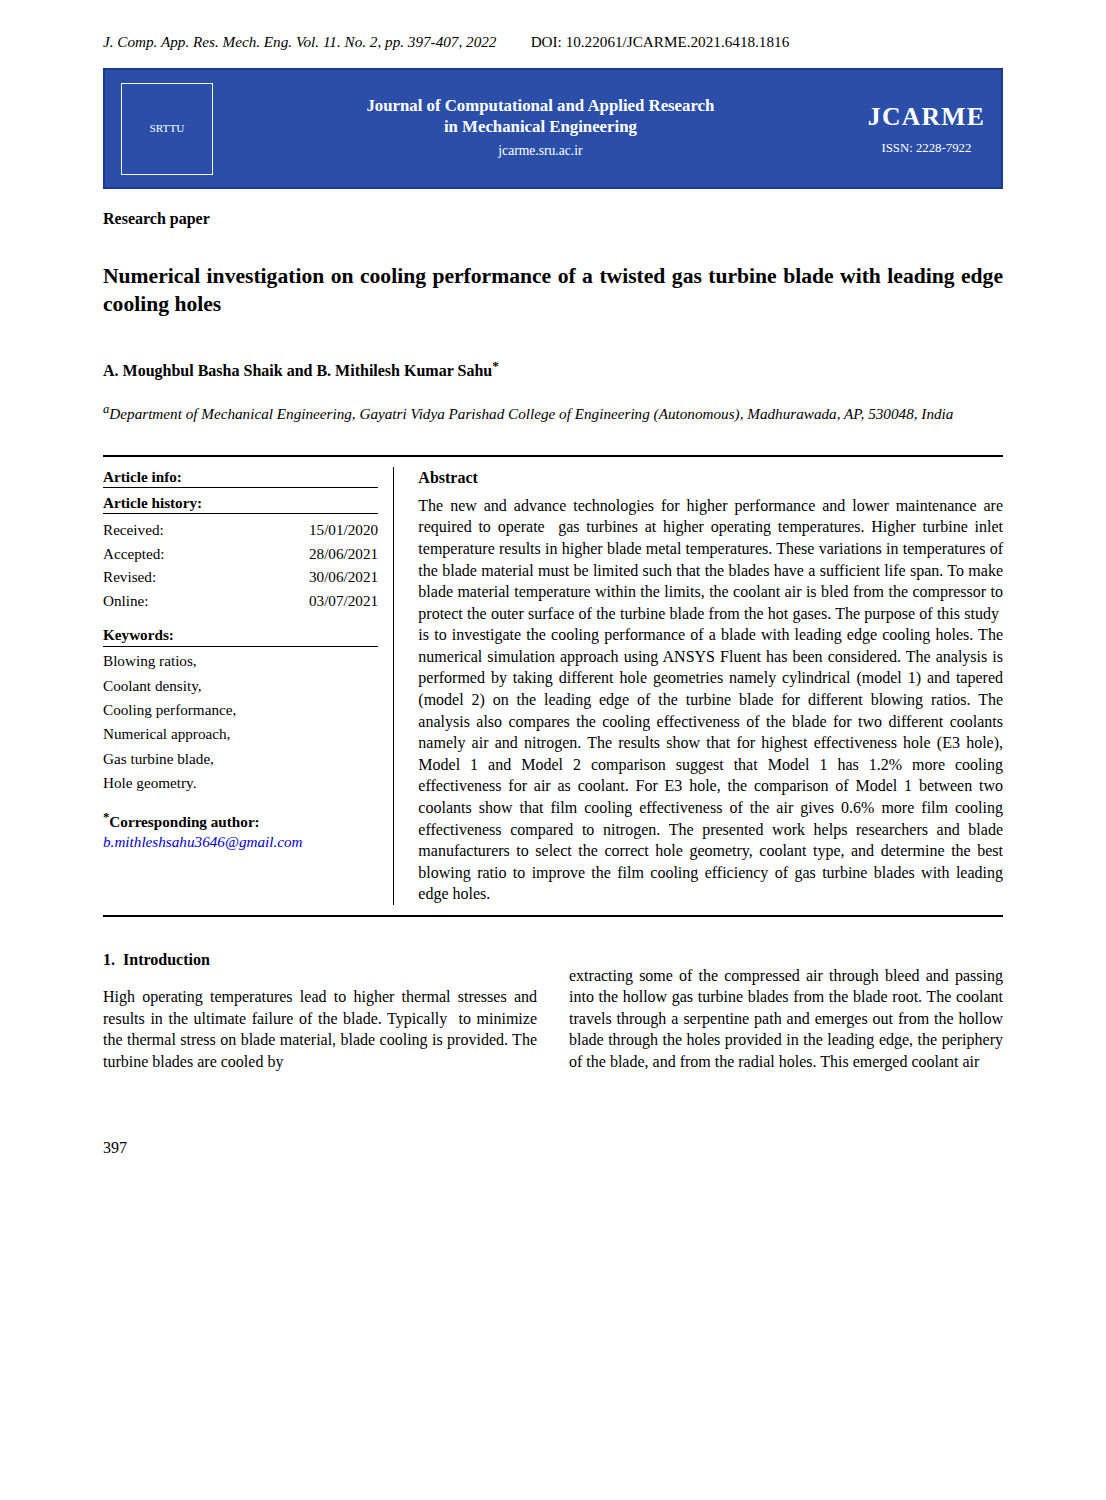J. Comp. App. Res. Mech. Eng. Vol. 11. No. 2, pp. 397-407, 2022 DOI: 10.22061/JCARME.2021.6418.1816
SRTTU
Journal of Computational and Applied Research
in Mechanical Engineering
jcarme.sru.ac.ir
JCARME
ISSN: 2228-7922
Research paper
Numerical investigation on cooling performance of a twisted gas turbine blade with leading edge cooling holes
A. Moughbul Basha Shaik and B. Mithilesh Kumar Sahu*
aDepartment of Mechanical Engineering, Gayatri Vidya Parishad College of Engineering (Autonomous), Madhurawada, AP, 530048, India
Article info: Article history:
| Received: | 15/01/2020 |
| Accepted: | 28/06/2021 |
| Revised: | 30/06/2021 |
| Online: | 03/07/2021 |
Keywords:
Blowing ratios,
Coolant density,
Cooling performance,
Numerical approach,
Gas turbine blade,
Hole geometry.
*Corresponding author:
b.mithleshsahu3646@gmail.com
Abstract
The new and advance technologies for higher performance and lower maintenance are required to operate gas turbines at higher operating temperatures. Higher turbine inlet temperature results in higher blade metal temperatures. These variations in temperatures of the blade material must be limited such that the blades have a sufficient life span. To make blade material temperature within the limits, the coolant air is bled from the compressor to protect the outer surface of the turbine blade from the hot gases. The purpose of this study is to investigate the cooling performance of a blade with leading edge cooling holes. The numerical simulation approach using ANSYS Fluent has been considered. The analysis is performed by taking different hole geometries namely cylindrical (model 1) and tapered (model 2) on the leading edge of the turbine blade for different blowing ratios. The analysis also compares the cooling effectiveness of the blade for two different coolants namely air and nitrogen. The results show that for highest effectiveness hole (E3 hole), Model 1 and Model 2 comparison suggest that Model 1 has 1.2% more cooling effectiveness for air as coolant. For E3 hole, the comparison of Model 1 between two coolants show that film cooling effectiveness of the air gives 0.6% more film cooling effectiveness compared to nitrogen. The presented work helps researchers and blade manufacturers to select the correct hole geometry, coolant type, and determine the best blowing ratio to improve the film cooling efficiency of gas turbine blades with leading edge holes.
1. Introduction
High operating temperatures lead to higher thermal stresses and results in the ultimate failure of the blade. Typically to minimize the thermal stress on blade material, blade cooling is provided. The turbine blades are cooled by
extracting some of the compressed air through bleed and passing into the hollow gas turbine blades from the blade root. The coolant travels through a serpentine path and emerges out from the hollow blade through the holes provided in the leading edge, the periphery of the blade, and from the radial holes. This emerged coolant air
397